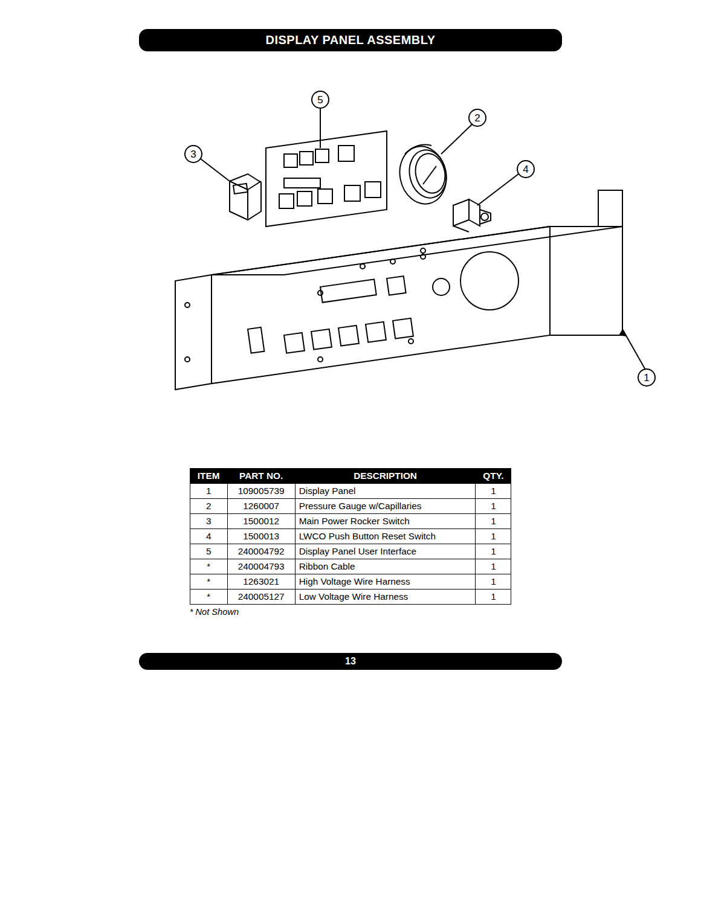DISPLAY PANEL ASSEMBLY
5 2 3 4 1
| ITEM | PART NO. | DESCRIPTION | QTY. |
| --- | --- | --- | --- |
| 1 | 109005739 | Display Panel | 1 |
| 2 | 1260007 | Pressure Gauge w/Capillaries | 1 |
| 3 | 1500012 | Main Power Rocker Switch | 1 |
| 4 | 1500013 | LWCO Push Button Reset Switch | 1 |
| 5 | 240004792 | Display Panel User Interface | 1 |
| * | 240004793 | Ribbon Cable | 1 |
| * | 1263021 | High Voltage Wire Harness | 1 |
| * | 240005127 | Low Voltage Wire Harness | 1 |
* Not Shown
13